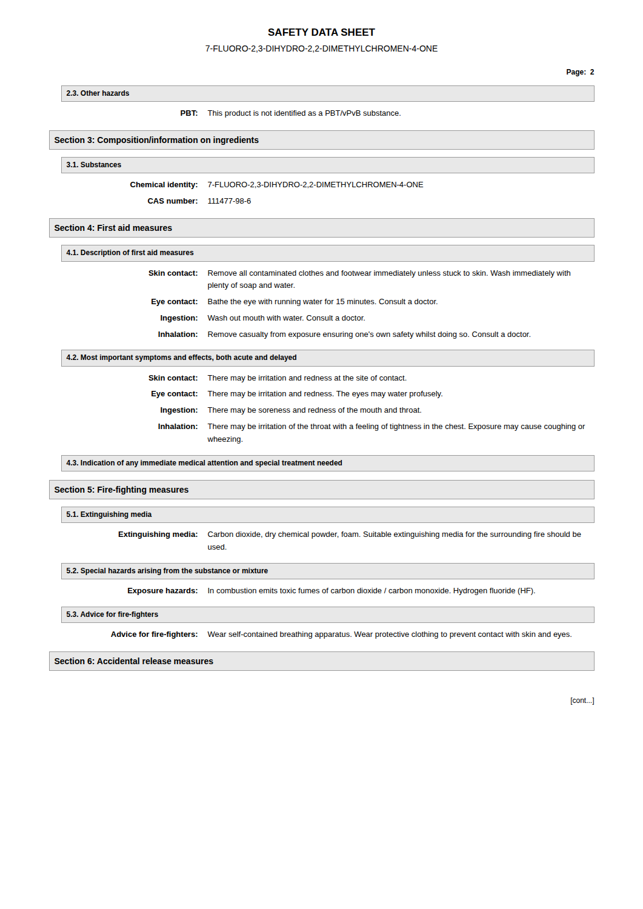SAFETY DATA SHEET
7-FLUORO-2,3-DIHYDRO-2,2-DIMETHYLCHROMEN-4-ONE
Page: 2
2.3. Other hazards
| PBT: | This product is not identified as a PBT/vPvB substance. |
Section 3: Composition/information on ingredients
3.1. Substances
| Chemical identity: | 7-FLUORO-2,3-DIHYDRO-2,2-DIMETHYLCHROMEN-4-ONE |
| CAS number: | 111477-98-6 |
Section 4: First aid measures
4.1. Description of first aid measures
| Skin contact: | Remove all contaminated clothes and footwear immediately unless stuck to skin. Wash immediately with plenty of soap and water. |
| Eye contact: | Bathe the eye with running water for 15 minutes. Consult a doctor. |
| Ingestion: | Wash out mouth with water. Consult a doctor. |
| Inhalation: | Remove casualty from exposure ensuring one's own safety whilst doing so. Consult a doctor. |
4.2. Most important symptoms and effects, both acute and delayed
| Skin contact: | There may be irritation and redness at the site of contact. |
| Eye contact: | There may be irritation and redness. The eyes may water profusely. |
| Ingestion: | There may be soreness and redness of the mouth and throat. |
| Inhalation: | There may be irritation of the throat with a feeling of tightness in the chest. Exposure may cause coughing or wheezing. |
4.3. Indication of any immediate medical attention and special treatment needed
Section 5: Fire-fighting measures
5.1. Extinguishing media
| Extinguishing media: | Carbon dioxide, dry chemical powder, foam. Suitable extinguishing media for the surrounding fire should be used. |
5.2. Special hazards arising from the substance or mixture
| Exposure hazards: | In combustion emits toxic fumes of carbon dioxide / carbon monoxide. Hydrogen fluoride (HF). |
5.3. Advice for fire-fighters
| Advice for fire-fighters: | Wear self-contained breathing apparatus. Wear protective clothing to prevent contact with skin and eyes. |
Section 6: Accidental release measures
[cont...]